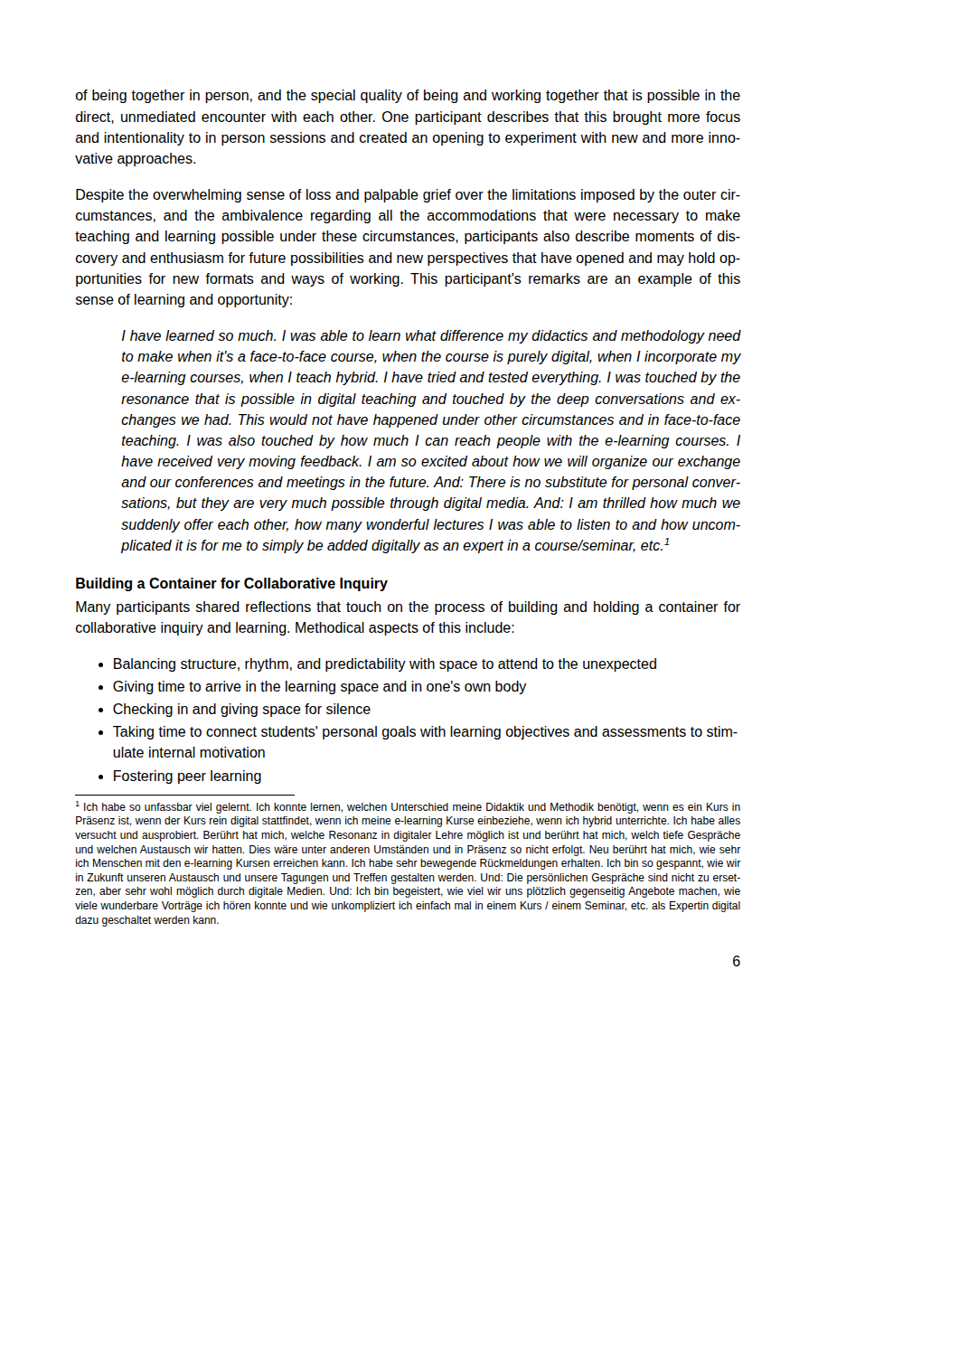of being together in person, and the special quality of being and working together that is possible in the direct, unmediated encounter with each other. One participant describes that this brought more focus and intentionality to in person sessions and created an opening to experiment with new and more innovative approaches.
Despite the overwhelming sense of loss and palpable grief over the limitations imposed by the outer circumstances, and the ambivalence regarding all the accommodations that were necessary to make teaching and learning possible under these circumstances, participants also describe moments of discovery and enthusiasm for future possibilities and new perspectives that have opened and may hold opportunities for new formats and ways of working. This participant's remarks are an example of this sense of learning and opportunity:
I have learned so much. I was able to learn what difference my didactics and methodology need to make when it's a face-to-face course, when the course is purely digital, when I incorporate my e-learning courses, when I teach hybrid. I have tried and tested everything. I was touched by the resonance that is possible in digital teaching and touched by the deep conversations and exchanges we had. This would not have happened under other circumstances and in face-to-face teaching. I was also touched by how much I can reach people with the e-learning courses. I have received very moving feedback. I am so excited about how we will organize our exchange and our conferences and meetings in the future. And: There is no substitute for personal conversations, but they are very much possible through digital media. And: I am thrilled how much we suddenly offer each other, how many wonderful lectures I was able to listen to and how uncomplicated it is for me to simply be added digitally as an expert in a course/seminar, etc.1
Building a Container for Collaborative Inquiry
Many participants shared reflections that touch on the process of building and holding a container for collaborative inquiry and learning. Methodical aspects of this include:
Balancing structure, rhythm, and predictability with space to attend to the unexpected
Giving time to arrive in the learning space and in one's own body
Checking in and giving space for silence
Taking time to connect students' personal goals with learning objectives and assessments to stimulate internal motivation
Fostering peer learning
1 Ich habe so unfassbar viel gelernt. Ich konnte lernen, welchen Unterschied meine Didaktik und Methodik benötigt, wenn es ein Kurs in Präsenz ist, wenn der Kurs rein digital stattfindet, wenn ich meine e-learning Kurse einbeziehe, wenn ich hybrid unterrichte. Ich habe alles versucht und ausprobiert. Berührt hat mich, welche Resonanz in digitaler Lehre möglich ist und berührt hat mich, welch tiefe Gespräche und welchen Austausch wir hatten. Dies wäre unter anderen Umständen und in Präsenz so nicht erfolgt. Neu berührt hat mich, wie sehr ich Menschen mit den e-learning Kursen erreichen kann. Ich habe sehr bewegende Rückmeldungen erhalten. Ich bin so gespannt, wie wir in Zukunft unseren Austausch und unsere Tagungen und Treffen gestalten werden. Und: Die persönlichen Gespräche sind nicht zu ersetzen, aber sehr wohl möglich durch digitale Medien. Und: Ich bin begeistert, wie viel wir uns plötzlich gegenseitig Angebote machen, wie viele wunderbare Vorträge ich hören konnte und wie unkompliziert ich einfach mal in einem Kurs / einem Seminar, etc. als Expertin digital dazu geschaltet werden kann.
6